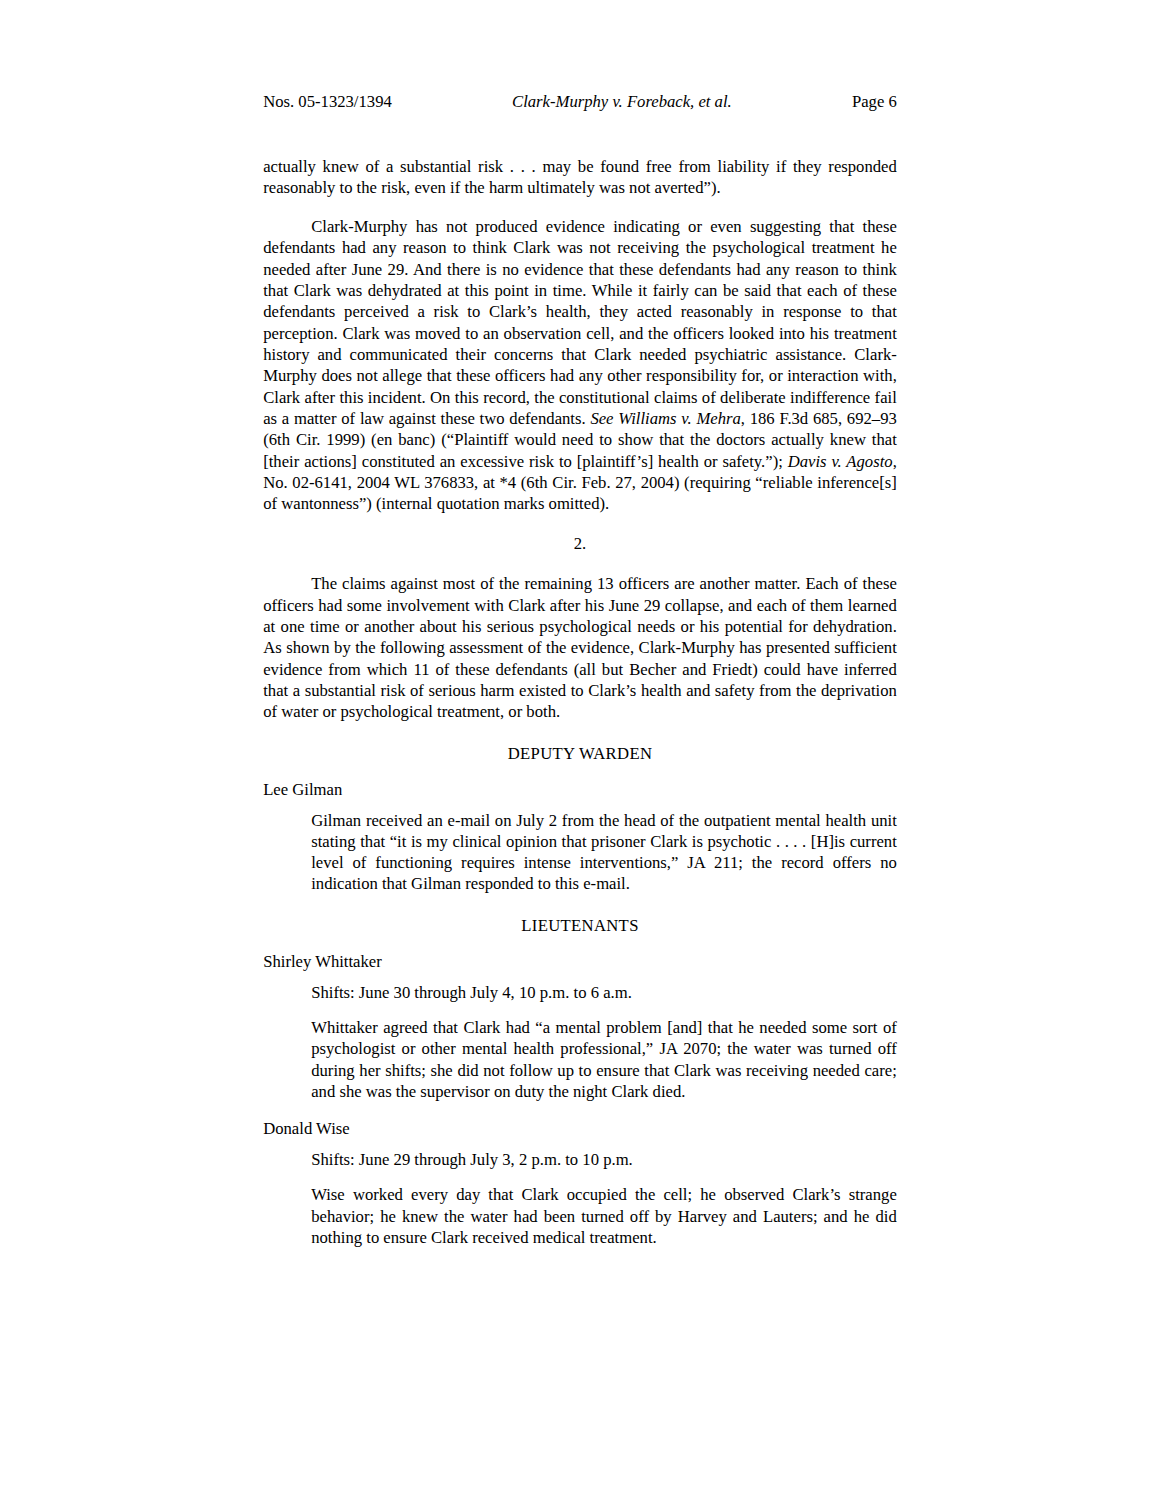Nos. 05-1323/1394
Clark-Murphy v. Foreback, et al.
Page 6
actually knew of a substantial risk . . . may be found free from liability if they responded reasonably to the risk, even if the harm ultimately was not averted”).
Clark-Murphy has not produced evidence indicating or even suggesting that these defendants had any reason to think Clark was not receiving the psychological treatment he needed after June 29. And there is no evidence that these defendants had any reason to think that Clark was dehydrated at this point in time. While it fairly can be said that each of these defendants perceived a risk to Clark’s health, they acted reasonably in response to that perception. Clark was moved to an observation cell, and the officers looked into his treatment history and communicated their concerns that Clark needed psychiatric assistance. Clark-Murphy does not allege that these officers had any other responsibility for, or interaction with, Clark after this incident. On this record, the constitutional claims of deliberate indifference fail as a matter of law against these two defendants. See Williams v. Mehra, 186 F.3d 685, 692–93 (6th Cir. 1999) (en banc) (“Plaintiff would need to show that the doctors actually knew that [their actions] constituted an excessive risk to [plaintiff’s] health or safety.”); Davis v. Agosto, No. 02-6141, 2004 WL 376833, at *4 (6th Cir. Feb. 27, 2004) (requiring “reliable inference[s] of wantonness”) (internal quotation marks omitted).
2.
The claims against most of the remaining 13 officers are another matter. Each of these officers had some involvement with Clark after his June 29 collapse, and each of them learned at one time or another about his serious psychological needs or his potential for dehydration. As shown by the following assessment of the evidence, Clark-Murphy has presented sufficient evidence from which 11 of these defendants (all but Becher and Friedt) could have inferred that a substantial risk of serious harm existed to Clark’s health and safety from the deprivation of water or psychological treatment, or both.
DEPUTY WARDEN
Lee Gilman
Gilman received an e-mail on July 2 from the head of the outpatient mental health unit stating that “it is my clinical opinion that prisoner Clark is psychotic . . . . [H]is current level of functioning requires intense interventions,” JA 211; the record offers no indication that Gilman responded to this e-mail.
LIEUTENANTS
Shirley Whittaker
Shifts: June 30 through July 4, 10 p.m. to 6 a.m.
Whittaker agreed that Clark had “a mental problem [and] that he needed some sort of psychologist or other mental health professional,” JA 2070; the water was turned off during her shifts; she did not follow up to ensure that Clark was receiving needed care; and she was the supervisor on duty the night Clark died.
Donald Wise
Shifts: June 29 through July 3, 2 p.m. to 10 p.m.
Wise worked every day that Clark occupied the cell; he observed Clark’s strange behavior; he knew the water had been turned off by Harvey and Lauters; and he did nothing to ensure Clark received medical treatment.